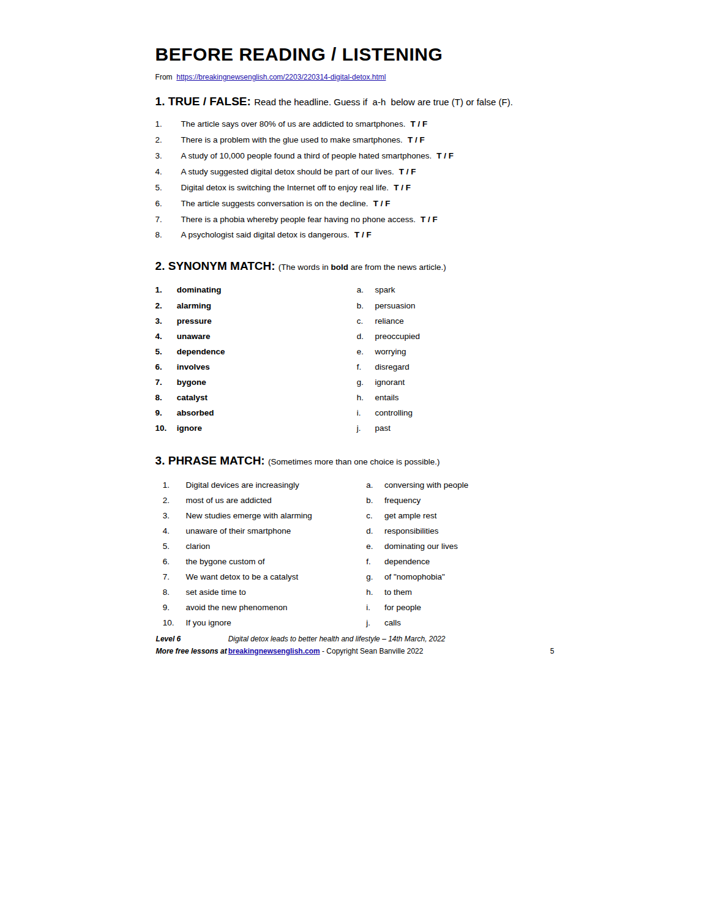BEFORE READING / LISTENING
From https://breakingnewsenglish.com/2203/220314-digital-detox.html
1. TRUE / FALSE: Read the headline. Guess if a-h below are true (T) or false (F).
1. The article says over 80% of us are addicted to smartphones.T / F
2. There is a problem with the glue used to make smartphones.T / F
3. A study of 10,000 people found a third of people hated smartphones.T / F
4. A study suggested digital detox should be part of our lives.T / F
5. Digital detox is switching the Internet off to enjoy real life.T / F
6. The article suggests conversation is on the decline.T / F
7. There is a phobia whereby people fear having no phone access.T / F
8. A psychologist said digital detox is dangerous.T / F
2. SYNONYM MATCH: (The words in bold are from the news article.)
| 1. | dominating | a. | spark |
| 2. | alarming | b. | persuasion |
| 3. | pressure | c. | reliance |
| 4. | unaware | d. | preoccupied |
| 5. | dependence | e. | worrying |
| 6. | involves | f. | disregard |
| 7. | bygone | g. | ignorant |
| 8. | catalyst | h. | entails |
| 9. | absorbed | i. | controlling |
| 10. | ignore | j. | past |
3. PHRASE MATCH: (Sometimes more than one choice is possible.)
| 1. | Digital devices are increasingly | a. | conversing with people |
| 2. | most of us are addicted | b. | frequency |
| 3. | New studies emerge with alarming | c. | get ample rest |
| 4. | unaware of their smartphone | d. | responsibilities |
| 5. | clarion | e. | dominating our lives |
| 6. | the bygone custom of | f. | dependence |
| 7. | We want detox to be a catalyst | g. | of "nomophobia" |
| 8. | set aside time to | h. | to them |
| 9. | avoid the new phenomenon | i. | for people |
| 10. | If you ignore | j. | calls |
| Level 6 | Digital detox leads to better health and lifestyle – 14th March, 2022 | |
| More free lessons at | breakingnewsenglish.com - Copyright Sean Banville 2022 | 5 |